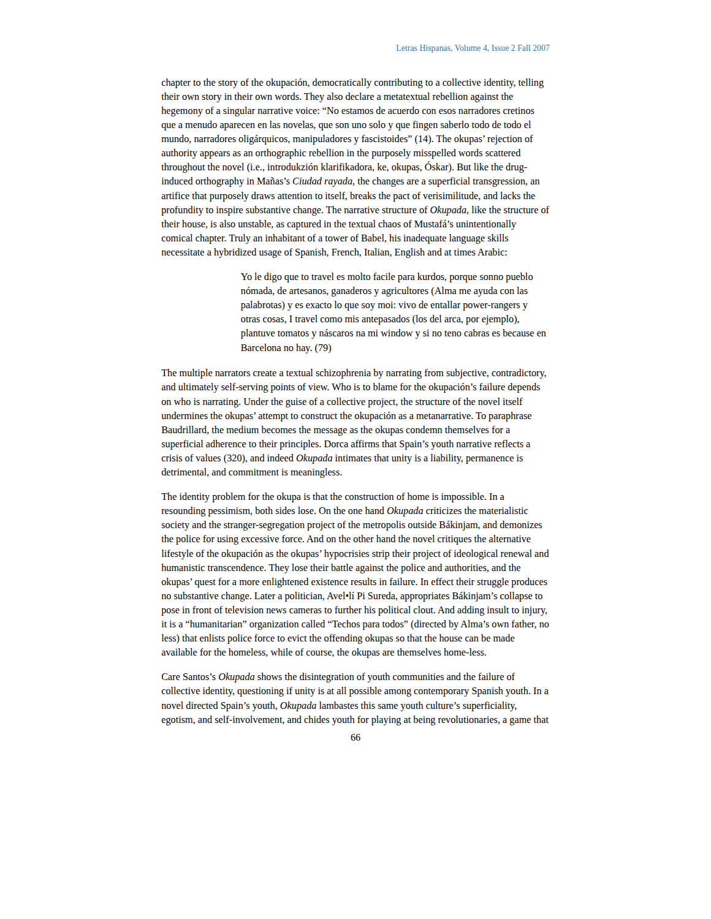Letras Hispanas, Volume 4, Issue 2 Fall 2007
chapter to the story of the okupación, democratically contributing to a collective identity, telling their own story in their own words. They also declare a metatextual rebellion against the hegemony of a singular narrative voice: “No estamos de acuerdo con esos narradores cretinos que a menudo aparecen en las novelas, que son uno solo y que fingen saberlo todo de todo el mundo, narradores oligárquicos, manipuladores y fascistoides” (14). The okupas’ rejection of authority appears as an orthographic rebellion in the purposely misspelled words scattered throughout the novel (i.e., introdukzión klarifikadora, ke, okupas, Óskar). But like the drug-induced orthography in Mañas’s Ciudad rayada, the changes are a superficial transgression, an artifice that purposely draws attention to itself, breaks the pact of verisimilitude, and lacks the profundity to inspire substantive change. The narrative structure of Okupada, like the structure of their house, is also unstable, as captured in the textual chaos of Mustafá’s unintentionally comical chapter. Truly an inhabitant of a tower of Babel, his inadequate language skills necessitate a hybridized usage of Spanish, French, Italian, English and at times Arabic:
Yo le digo que to travel es molto facile para kurdos, porque sonno pueblo nómada, de artesanos, ganaderos y agricultores (Alma me ayuda con las palabrotas) y es exacto lo que soy moi: vivo de entallar power-rangers y otras cosas, I travel como mis antepasados (los del arca, por ejemplo), plantuve tomatos y náscaros na mi window y si no teno cabras es because en Barcelona no hay. (79)
The multiple narrators create a textual schizophrenia by narrating from subjective, contradictory, and ultimately self-serving points of view. Who is to blame for the okupación’s failure depends on who is narrating. Under the guise of a collective project, the structure of the novel itself undermines the okupas’ attempt to construct the okupación as a metanarrative. To paraphrase Baudrillard, the medium becomes the message as the okupas condemn themselves for a superficial adherence to their principles. Dorca affirms that Spain’s youth narrative reflects a crisis of values (320), and indeed Okupada intimates that unity is a liability, permanence is detrimental, and commitment is meaningless.
The identity problem for the okupa is that the construction of home is impossible. In a resounding pessimism, both sides lose. On the one hand Okupada criticizes the materialistic society and the stranger-segregation project of the metropolis outside Bákinjam, and demonizes the police for using excessive force. And on the other hand the novel critiques the alternative lifestyle of the okupación as the okupas’ hypocrisies strip their project of ideological renewal and humanistic transcendence. They lose their battle against the police and authorities, and the okupas’ quest for a more enlightened existence results in failure. In effect their struggle produces no substantive change. Later a politician, Avel•lí Pi Sureda, appropriates Bákinjam’s collapse to pose in front of television news cameras to further his political clout. And adding insult to injury, it is a “humanitarian” organization called “Techos para todos” (directed by Alma’s own father, no less) that enlists police force to evict the offending okupas so that the house can be made available for the homeless, while of course, the okupas are themselves home-less.
Care Santos’s Okupada shows the disintegration of youth communities and the failure of collective identity, questioning if unity is at all possible among contemporary Spanish youth. In a novel directed Spain’s youth, Okupada lambastes this same youth culture’s superficiality, egotism, and self-involvement, and chides youth for playing at being revolutionaries, a game that
66